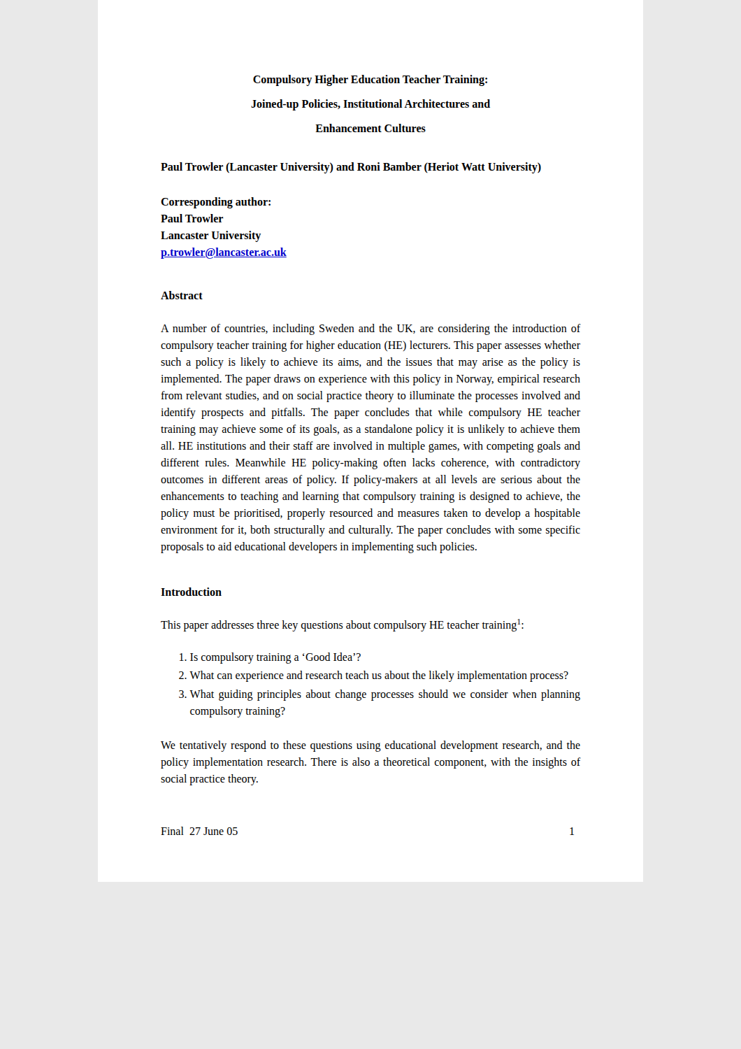Compulsory Higher Education Teacher Training: Joined-up Policies, Institutional Architectures and Enhancement Cultures
Paul Trowler (Lancaster University) and Roni Bamber (Heriot Watt University)
Corresponding author:
Paul Trowler
Lancaster University
p.trowler@lancaster.ac.uk
Abstract
A number of countries, including Sweden and the UK, are considering the introduction of compulsory teacher training for higher education (HE) lecturers. This paper assesses whether such a policy is likely to achieve its aims, and the issues that may arise as the policy is implemented. The paper draws on experience with this policy in Norway, empirical research from relevant studies, and on social practice theory to illuminate the processes involved and identify prospects and pitfalls. The paper concludes that while compulsory HE teacher training may achieve some of its goals, as a standalone policy it is unlikely to achieve them all. HE institutions and their staff are involved in multiple games, with competing goals and different rules. Meanwhile HE policy-making often lacks coherence, with contradictory outcomes in different areas of policy. If policy-makers at all levels are serious about the enhancements to teaching and learning that compulsory training is designed to achieve, the policy must be prioritised, properly resourced and measures taken to develop a hospitable environment for it, both structurally and culturally. The paper concludes with some specific proposals to aid educational developers in implementing such policies.
Introduction
This paper addresses three key questions about compulsory HE teacher training1:
Is compulsory training a ‘Good Idea’?
What can experience and research teach us about the likely implementation process?
What guiding principles about change processes should we consider when planning compulsory training?
We tentatively respond to these questions using educational development research, and the policy implementation research. There is also a theoretical component, with the insights of social practice theory.
Final 27 June 05 1